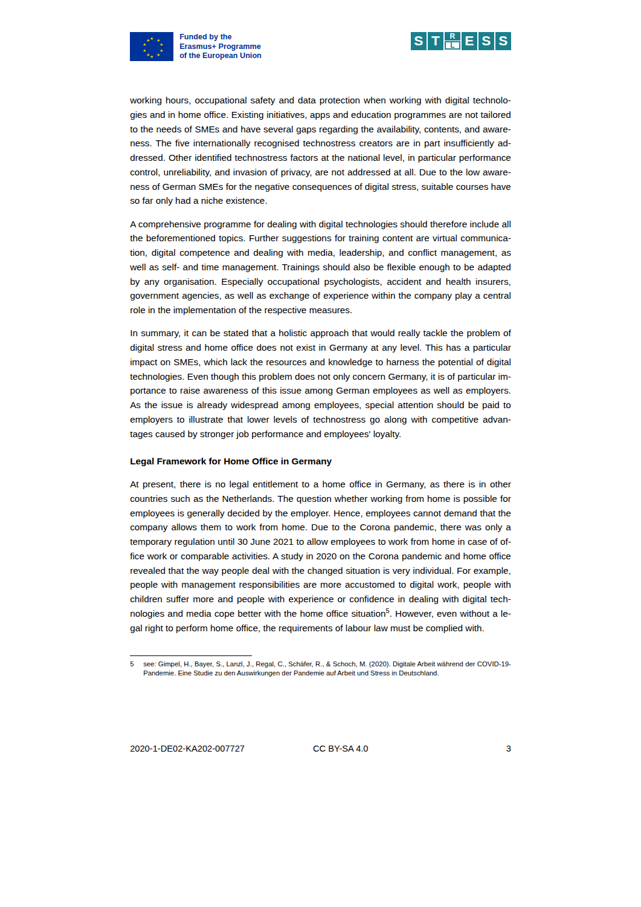★ ★ ★ ★ ★ ★ ★ ★ ★ ★
Funded by the
Erasmus+ Programme
of the European Union
S
T
R
L
E
S
S
working hours, occupational safety and data protection when working with digital technologies and in home office. Existing initiatives, apps and education programmes are not tailored to the needs of SMEs and have several gaps regarding the availability, contents, and awareness. The five internationally recognised technostress creators are in part insufficiently addressed. Other identified technostress factors at the national level, in particular performance control, unreliability, and invasion of privacy, are not addressed at all. Due to the low awareness of German SMEs for the negative consequences of digital stress, suitable courses have so far only had a niche existence.
A comprehensive programme for dealing with digital technologies should therefore include all the beforementioned topics. Further suggestions for training content are virtual communication, digital competence and dealing with media, leadership, and conflict management, as well as self- and time management. Trainings should also be flexible enough to be adapted by any organisation. Especially occupational psychologists, accident and health insurers, government agencies, as well as exchange of experience within the company play a central role in the implementation of the respective measures.
In summary, it can be stated that a holistic approach that would really tackle the problem of digital stress and home office does not exist in Germany at any level. This has a particular impact on SMEs, which lack the resources and knowledge to harness the potential of digital technologies. Even though this problem does not only concern Germany, it is of particular importance to raise awareness of this issue among German employees as well as employers. As the issue is already widespread among employees, special attention should be paid to employers to illustrate that lower levels of technostress go along with competitive advantages caused by stronger job performance and employees' loyalty.
Legal Framework for Home Office in Germany
At present, there is no legal entitlement to a home office in Germany, as there is in other countries such as the Netherlands. The question whether working from home is possible for employees is generally decided by the employer. Hence, employees cannot demand that the company allows them to work from home. Due to the Corona pandemic, there was only a temporary regulation until 30 June 2021 to allow employees to work from home in case of office work or comparable activities. A study in 2020 on the Corona pandemic and home office revealed that the way people deal with the changed situation is very individual. For example, people with management responsibilities are more accustomed to digital work, people with children suffer more and people with experience or confidence in dealing with digital technologies and media cope better with the home office situation5. However, even without a legal right to perform home office, the requirements of labour law must be complied with.
5
see: Gimpel, H., Bayer, S., Lanzl, J., Regal, C., Schäfer, R., & Schoch, M. (2020). Digitale Arbeit während der COVID-19-Pandemie. Eine Studie zu den Auswirkungen der Pandemie auf Arbeit und Stress in Deutschland.
2020-1-DE02-KA202-007727
CC BY-SA 4.0
3